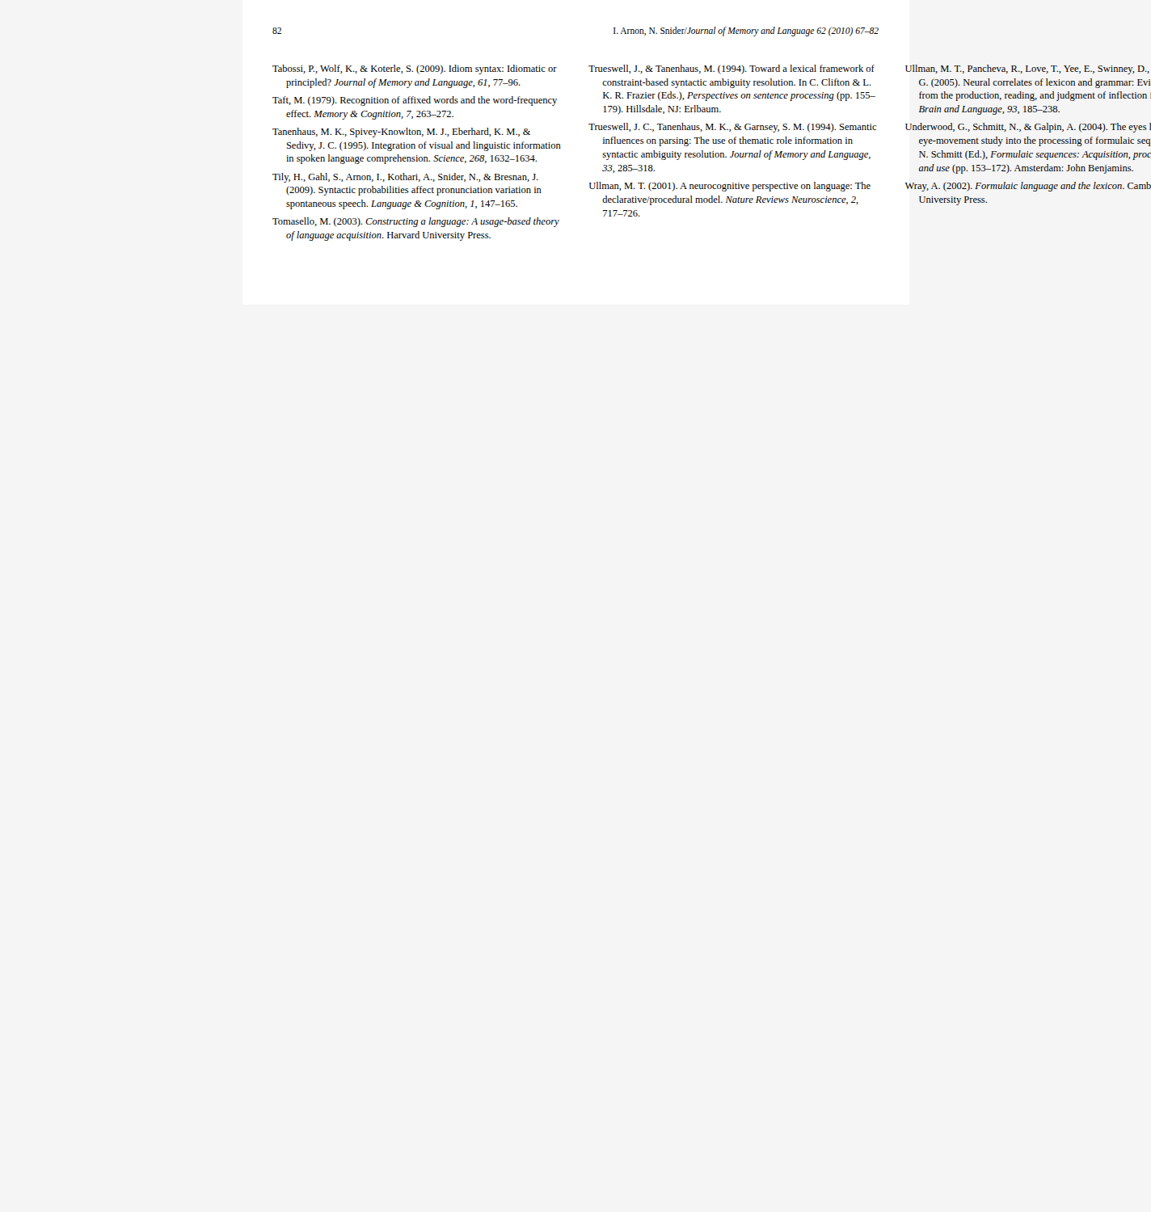82 I. Arnon, N. Snider/Journal of Memory and Language 62 (2010) 67–82
Tabossi, P., Wolf, K., & Koterle, S. (2009). Idiom syntax: Idiomatic or principled? Journal of Memory and Language, 61, 77–96.
Taft, M. (1979). Recognition of affixed words and the word-frequency effect. Memory & Cognition, 7, 263–272.
Tanenhaus, M. K., Spivey-Knowlton, M. J., Eberhard, K. M., & Sedivy, J. C. (1995). Integration of visual and linguistic information in spoken language comprehension. Science, 268, 1632–1634.
Tily, H., Gahl, S., Arnon, I., Kothari, A., Snider, N., & Bresnan, J. (2009). Syntactic probabilities affect pronunciation variation in spontaneous speech. Language & Cognition, 1, 147–165.
Tomasello, M. (2003). Constructing a language: A usage-based theory of language acquisition. Harvard University Press.
Trueswell, J., & Tanenhaus, M. (1994). Toward a lexical framework of constraint-based syntactic ambiguity resolution. In C. Clifton & L. K. R. Frazier (Eds.), Perspectives on sentence processing (pp. 155–179). Hillsdale, NJ: Erlbaum.
Trueswell, J. C., Tanenhaus, M. K., & Garnsey, S. M. (1994). Semantic influences on parsing: The use of thematic role information in syntactic ambiguity resolution. Journal of Memory and Language, 33, 285–318.
Ullman, M. T. (2001). A neurocognitive perspective on language: The declarative/procedural model. Nature Reviews Neuroscience, 2, 717–726.
Ullman, M. T., Pancheva, R., Love, T., Yee, E., Swinney, D., & Hickok, G. (2005). Neural correlates of lexicon and grammar: Evidence from the production, reading, and judgment of inflection in aphasia. Brain and Language, 93, 185–238.
Underwood, G., Schmitt, N., & Galpin, A. (2004). The eyes have it: An eye-movement study into the processing of formulaic sequences. In N. Schmitt (Ed.), Formulaic sequences: Acquisition, processing, and use (pp. 153–172). Amsterdam: John Benjamins.
Wray, A. (2002). Formulaic language and the lexicon. Cambridge: University Press.